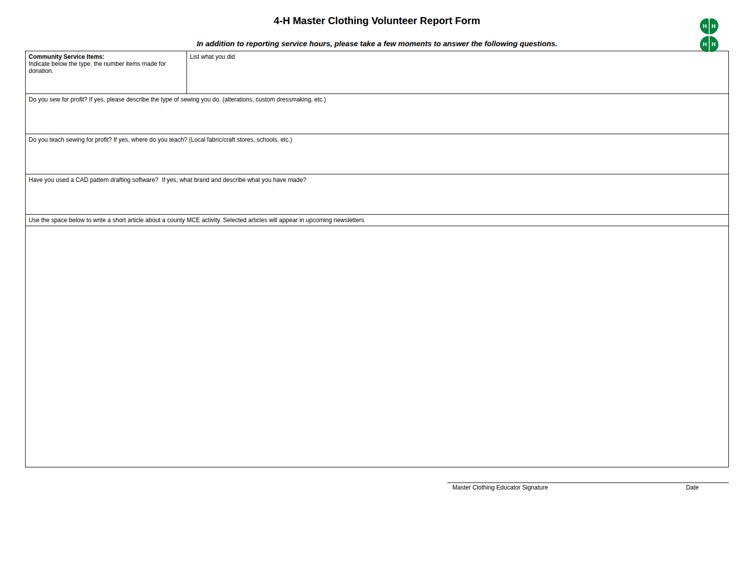H H H H
4-H Master Clothing Volunteer Report Form
In addition to reporting service hours, please take a few moments to answer the following questions.
| Community Service Items: Indicate below the type, the number items made for donation. | List what you did |
| Do you sew for profit? If yes, please describe the type of sewing you do. (alterations, custom dressmaking, etc.) |
| Do you teach sewing for profit? If yes, where do you teach? (Local fabric/craft stores, schools, etc.) |
| Have you used a CAD pattern drafting software? If yes, what brand and describe what you have made? |
| Use the space below to write a short article about a county MCE activity. Selected articles will appear in upcoming newsletters |
Master Clothing Educator Signature Date